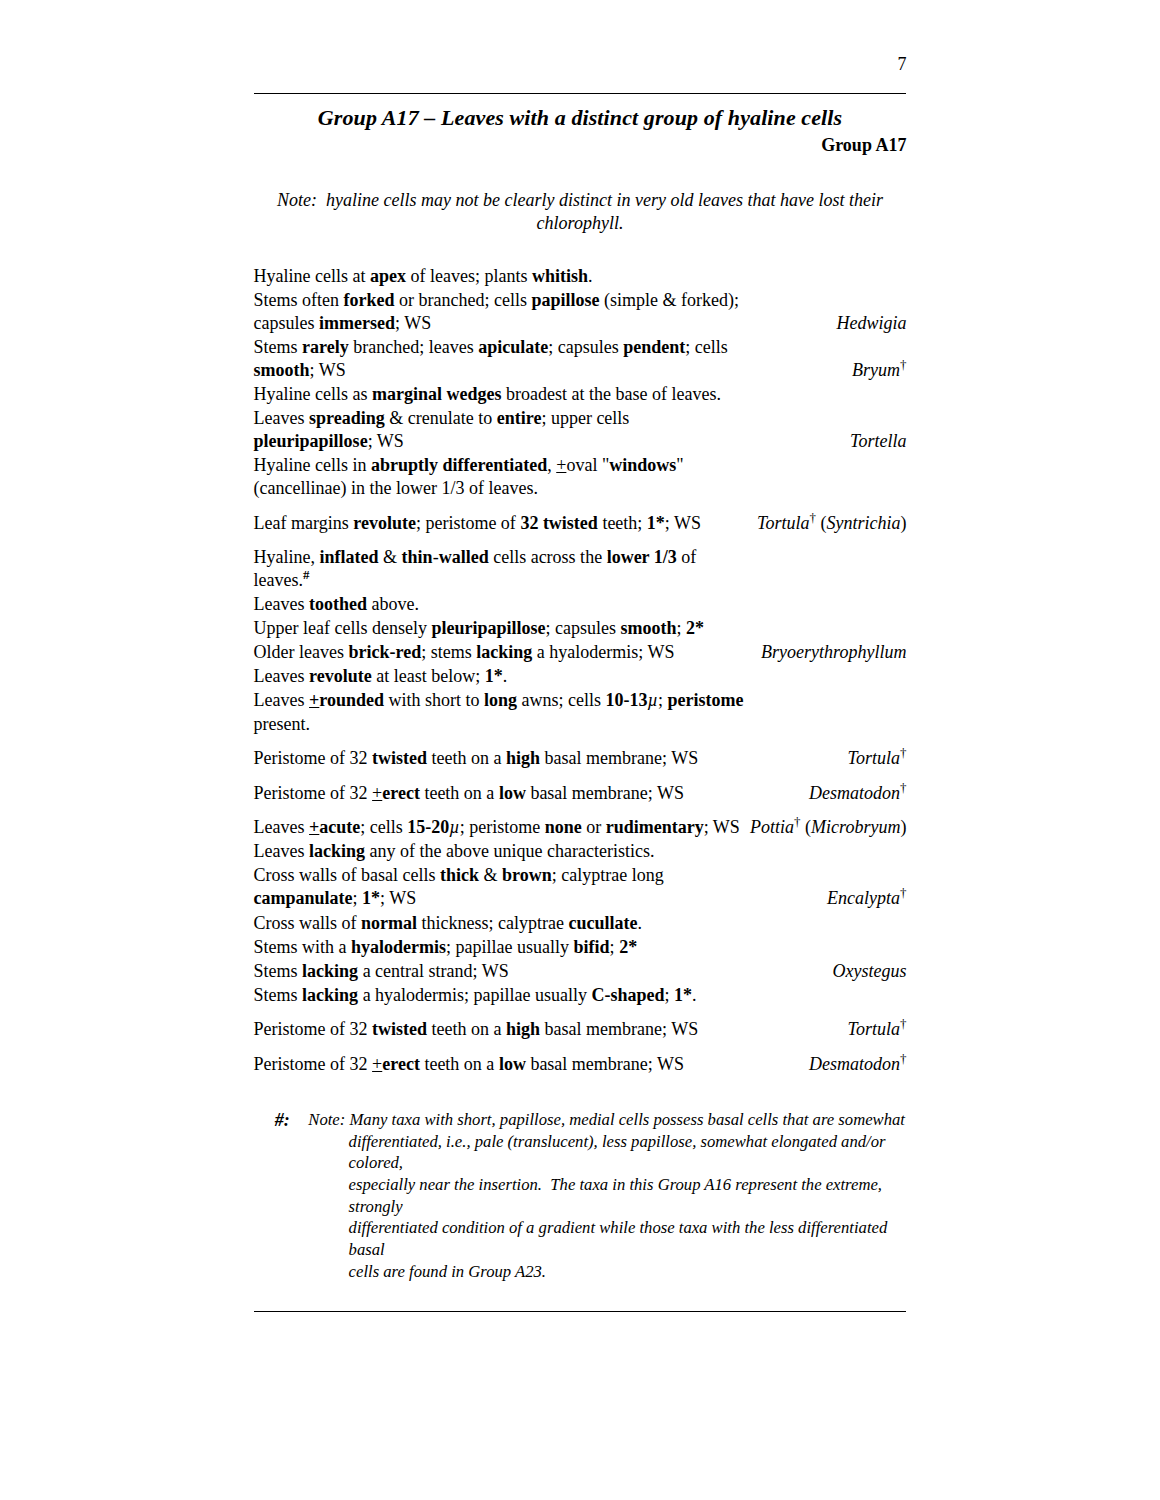7
Group A17 – Leaves with a distinct group of hyaline cells
Group A17
Note: hyaline cells may not be clearly distinct in very old leaves that have lost their chlorophyll.
| Hyaline cells at apex of leaves; plants whitish . | |
| Stems often forked or branched; cells papillose (simple & forked); capsules immersed ; WS | Hedwigia |
| Stems rarely branched; leaves apiculate ; capsules pendent ; cells smooth ; WS | Bryum † |
| Hyaline cells as marginal wedges broadest at the base of leaves. | |
| Leaves spreading & crenulate to entire ; upper cells pleuripapillose ; WS | Tortella |
| Hyaline cells in abruptly differentiated , + oval " windows " (cancellinae) in the lower 1/3 of leaves. | |
| Leaf margins revolute ; peristome of 32 twisted teeth; 1* ; WS | Tortula † ( Syntrichia ) |
| Hyaline, inflated & thin - walled cells across the lower 1/3 of leaves. # | |
| Leaves toothed above. | |
| Upper leaf cells densely pleuripapillose ; capsules smooth ; 2* | |
| Older leaves brick-red ; stems lacking a hyalodermis; WS | Bryoerythrophyllum |
| Leaves revolute at least below; 1* . | |
| Leaves + rounded with short to long awns; cells 10-13 µ ; peristome present. | |
| Peristome of 32 twisted teeth on a high basal membrane; WS | Tortula † |
| Peristome of 32 + erect teeth on a low basal membrane; WS | Desmatodon † |
| Leaves + acute ; cells 15-20 µ ; peristome none or rudimentary ; WS | Pottia † ( Microbryum ) |
| Leaves lacking any of the above unique characteristics. | |
| Cross walls of basal cells thick & brown ; calyptrae long campanulate ; 1* ; WS | Encalypta † |
| Cross walls of normal thickness; calyptrae cucullate . | |
| Stems with a hyalodermis ; papillae usually bifid ; 2* | |
| Stems lacking a central strand; WS | Oxystegus |
| Stems lacking a hyalodermis; papillae usually C-shaped ; 1* . | |
| Peristome of 32 twisted teeth on a high basal membrane; WS | Tortula † |
| Peristome of 32 + erect teeth on a low basal membrane; WS | Desmatodon † |
#:
Note: Many taxa with short, papillose, medial cells possess basal cells that are somewhat
differentiated, i.e., pale (translucent), less papillose, somewhat elongated and/or colored,
especially near the insertion. The taxa in this Group A16 represent the extreme, strongly
differentiated condition of a gradient while those taxa with the less differentiated basal
cells are found in Group A23.